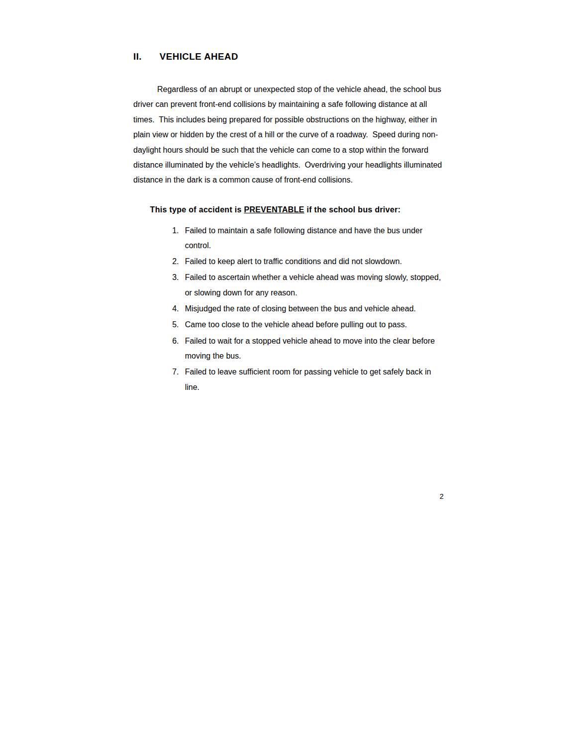II. VEHICLE AHEAD
Regardless of an abrupt or unexpected stop of the vehicle ahead, the school bus driver can prevent front-end collisions by maintaining a safe following distance at all times. This includes being prepared for possible obstructions on the highway, either in plain view or hidden by the crest of a hill or the curve of a roadway. Speed during non-daylight hours should be such that the vehicle can come to a stop within the forward distance illuminated by the vehicle’s headlights. Overdriving your headlights illuminated distance in the dark is a common cause of front-end collisions.
This type of accident is PREVENTABLE if the school bus driver:
Failed to maintain a safe following distance and have the bus under control.
Failed to keep alert to traffic conditions and did not slowdown.
Failed to ascertain whether a vehicle ahead was moving slowly, stopped, or slowing down for any reason.
Misjudged the rate of closing between the bus and vehicle ahead.
Came too close to the vehicle ahead before pulling out to pass.
Failed to wait for a stopped vehicle ahead to move into the clear before moving the bus.
Failed to leave sufficient room for passing vehicle to get safely back in line.
2